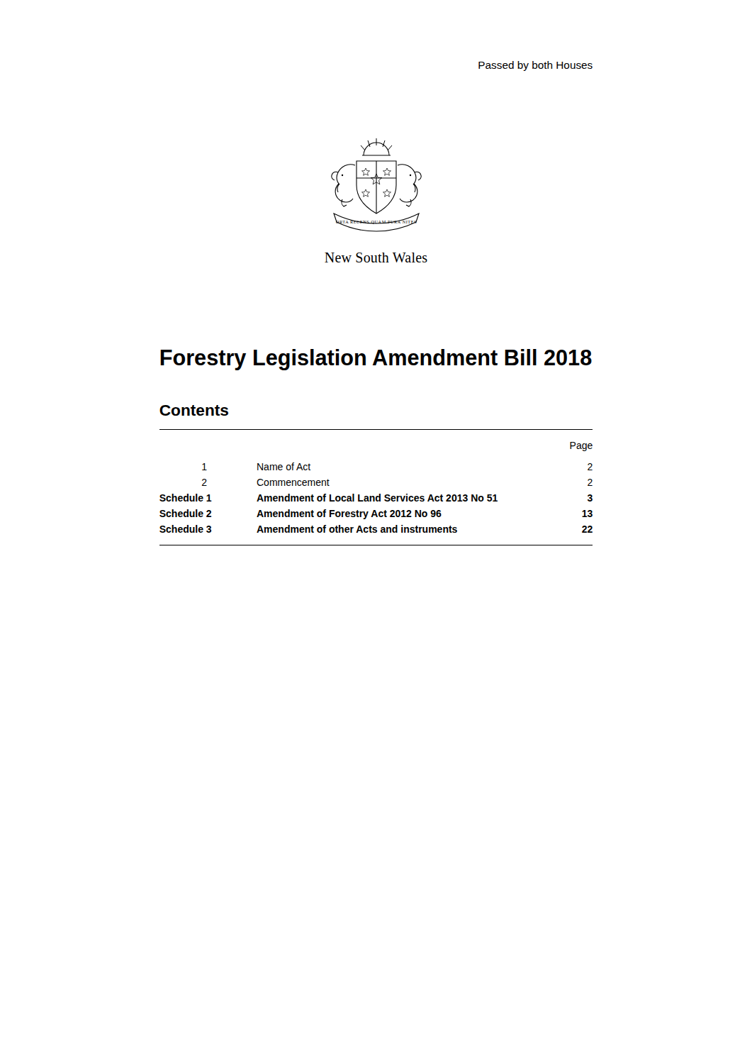Passed by both Houses
ORTA RECENS QUAM PURA NITES
New South Wales
Forestry Legislation Amendment Bill 2018
Contents
| | | Page |
| 1 | Name of Act | 2 |
| 2 | Commencement | 2 |
| Schedule 1 | Amendment of Local Land Services Act 2013 No 51 | 3 |
| Schedule 2 | Amendment of Forestry Act 2012 No 96 | 13 |
| Schedule 3 | Amendment of other Acts and instruments | 22 |